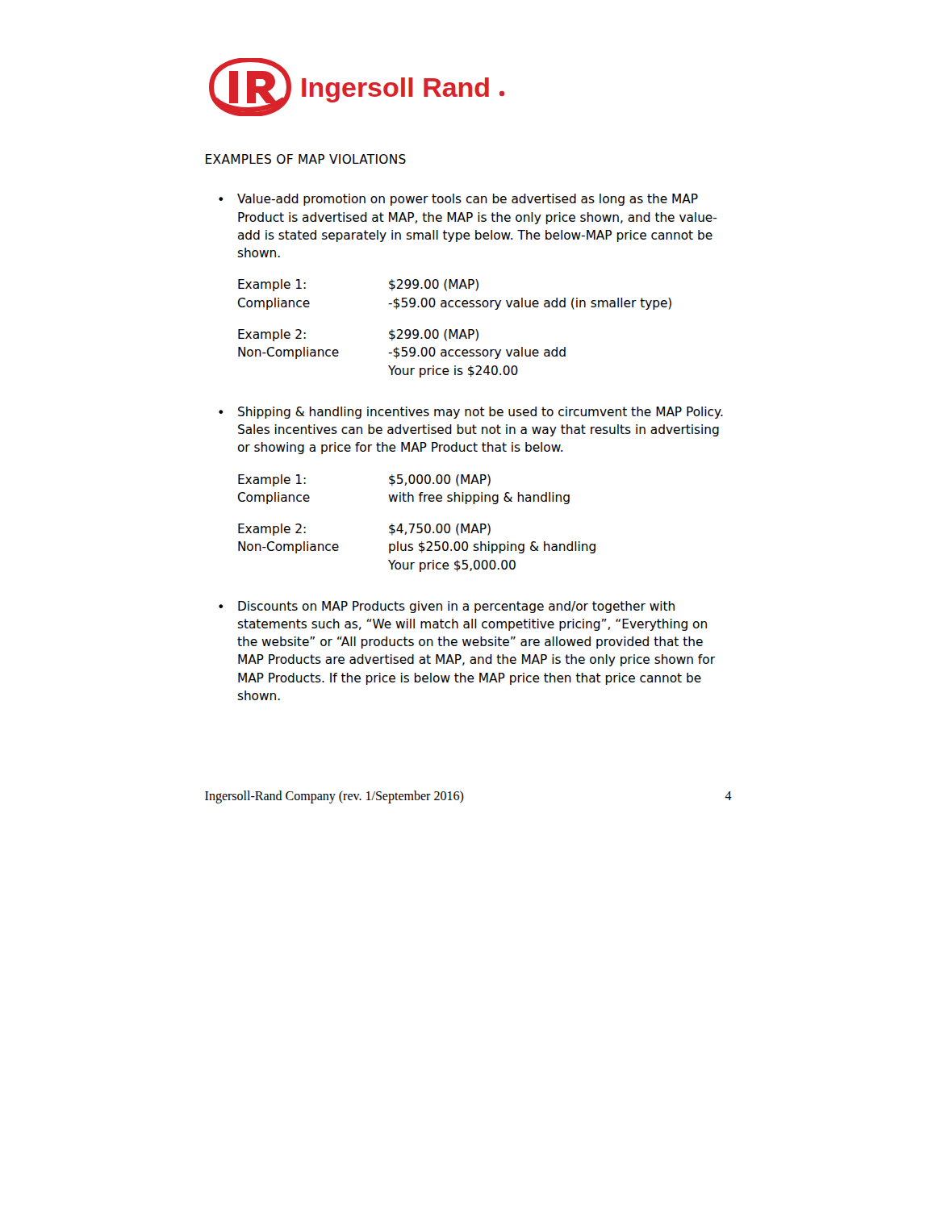Ingersoll Rand Ingersoll Rand
EXAMPLES OF MAP VIOLATIONS
Value-add promotion on power tools can be advertised as long as the MAP Product is advertised at MAP, the MAP is the only price shown, and the value-add is stated separately in small type below. The below-MAP price cannot be shown.
Example 1:
$299.00 (MAP)
Compliance
-$59.00 accessory value add (in smaller type)
Example 2:
$299.00 (MAP)
Non-Compliance
-$59.00 accessory value add
Your price is $240.00
Shipping & handling incentives may not be used to circumvent the MAP Policy. Sales incentives can be advertised but not in a way that results in advertising or showing a price for the MAP Product that is below.
Example 1:
$5,000.00 (MAP)
Compliance
with free shipping & handling
Example 2:
$4,750.00 (MAP)
Non-Compliance
plus $250.00 shipping & handling
Your price $5,000.00
Discounts on MAP Products given in a percentage and/or together with statements such as, “We will match all competitive pricing”, “Everything on the website” or “All products on the website” are allowed provided that the MAP Products are advertised at MAP, and the MAP is the only price shown for MAP Products. If the price is below the MAP price then that price cannot be shown.
Ingersoll-Rand Company (rev. 1/September 2016)
4